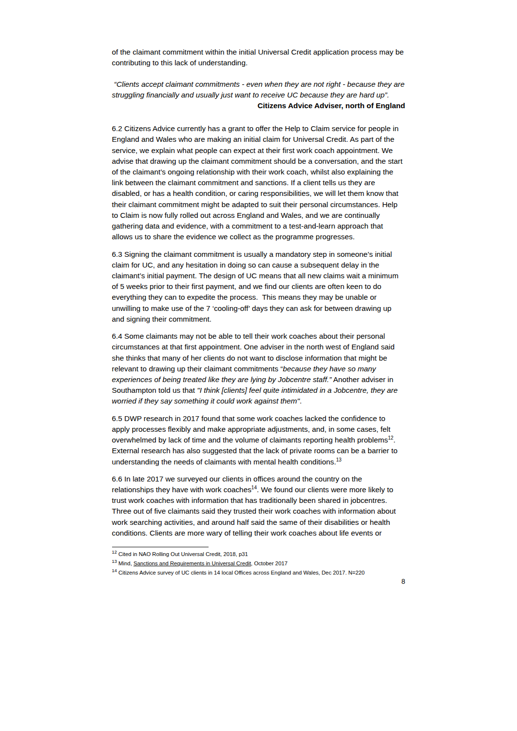of the claimant commitment within the initial Universal Credit application process may be contributing to this lack of understanding.
“Clients accept claimant commitments - even when they are not right - because they are struggling financially and usually just want to receive UC because they are hard up”.
Citizens Advice Adviser, north of England
6.2 Citizens Advice currently has a grant to offer the Help to Claim service for people in England and Wales who are making an initial claim for Universal Credit. As part of the service, we explain what people can expect at their first work coach appointment. We advise that drawing up the claimant commitment should be a conversation, and the start of the claimant’s ongoing relationship with their work coach, whilst also explaining the link between the claimant commitment and sanctions. If a client tells us they are disabled, or has a health condition, or caring responsibilities, we will let them know that their claimant commitment might be adapted to suit their personal circumstances. Help to Claim is now fully rolled out across England and Wales, and we are continually gathering data and evidence, with a commitment to a test-and-learn approach that allows us to share the evidence we collect as the programme progresses.
6.3 Signing the claimant commitment is usually a mandatory step in someone’s initial claim for UC, and any hesitation in doing so can cause a subsequent delay in the claimant’s initial payment. The design of UC means that all new claims wait a minimum of 5 weeks prior to their first payment, and we find our clients are often keen to do everything they can to expedite the process. This means they may be unable or unwilling to make use of the 7 ‘cooling-off’ days they can ask for between drawing up and signing their commitment.
6.4 Some claimants may not be able to tell their work coaches about their personal circumstances at that first appointment. One adviser in the north west of England said she thinks that many of her clients do not want to disclose information that might be relevant to drawing up their claimant commitments “because they have so many experiences of being treated like they are lying by Jobcentre staff.” Another adviser in Southampton told us that "I think [clients] feel quite intimidated in a Jobcentre, they are worried if they say something it could work against them".
6.5 DWP research in 2017 found that some work coaches lacked the confidence to apply processes flexibly and make appropriate adjustments, and, in some cases, felt overwhelmed by lack of time and the volume of claimants reporting health problems12. External research has also suggested that the lack of private rooms can be a barrier to understanding the needs of claimants with mental health conditions.13
6.6 In late 2017 we surveyed our clients in offices around the country on the relationships they have with work coaches14. We found our clients were more likely to trust work coaches with information that has traditionally been shared in jobcentres. Three out of five claimants said they trusted their work coaches with information about work searching activities, and around half said the same of their disabilities or health conditions. Clients are more wary of telling their work coaches about life events or
12 Cited in NAO Rolling Out Universal Credit, 2018, p31
13 Mind, Sanctions and Requirements in Universal Credit, October 2017
14 Citizens Advice survey of UC clients in 14 local Offices across England and Wales, Dec 2017. N=220
8